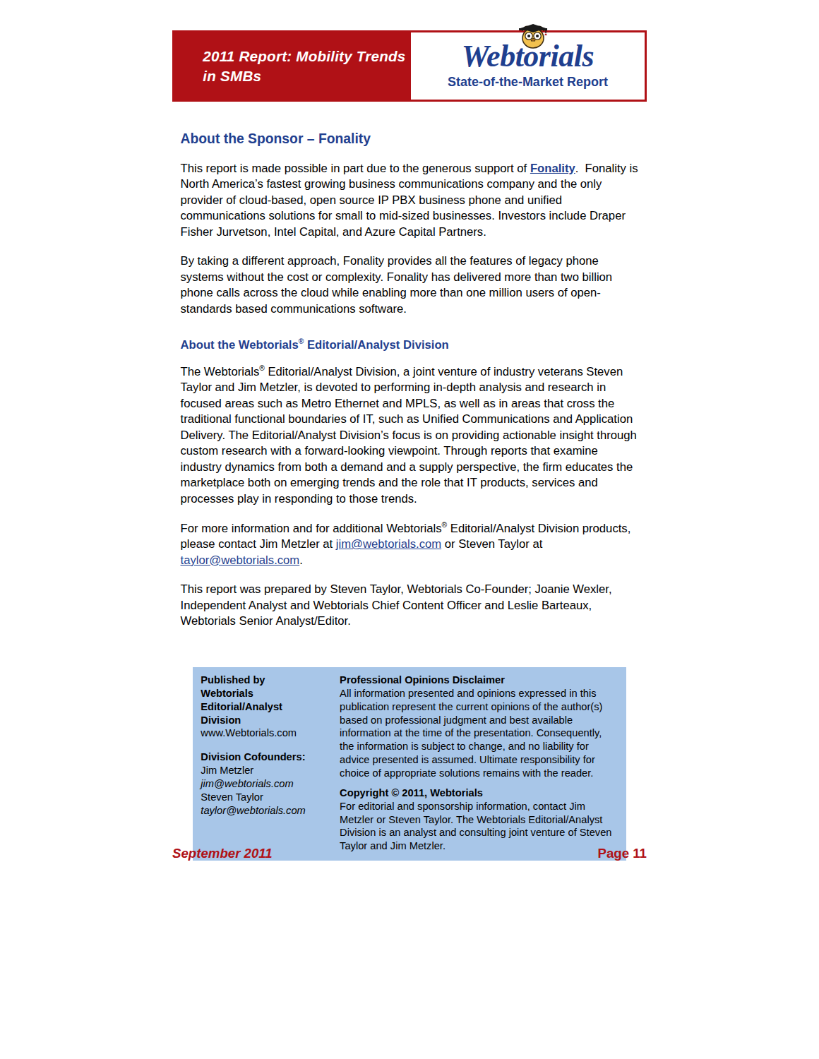2011 Report: Mobility Trends in SMBs
Webtorials
State-of-the-Market Report
About the Sponsor – Fonality
This report is made possible in part due to the generous support of Fonality. Fonality is North America’s fastest growing business communications company and the only provider of cloud-based, open source IP PBX business phone and unified communications solutions for small to mid-sized businesses. Investors include Draper Fisher Jurvetson, Intel Capital, and Azure Capital Partners.
By taking a different approach, Fonality provides all the features of legacy phone systems without the cost or complexity. Fonality has delivered more than two billion phone calls across the cloud while enabling more than one million users of open-standards based communications software.
About the Webtorials® Editorial/Analyst Division
The Webtorials® Editorial/Analyst Division, a joint venture of industry veterans Steven Taylor and Jim Metzler, is devoted to performing in-depth analysis and research in focused areas such as Metro Ethernet and MPLS, as well as in areas that cross the traditional functional boundaries of IT, such as Unified Communications and Application Delivery. The Editorial/Analyst Division’s focus is on providing actionable insight through custom research with a forward-looking viewpoint. Through reports that examine industry dynamics from both a demand and a supply perspective, the firm educates the marketplace both on emerging trends and the role that IT products, services and processes play in responding to those trends.
For more information and for additional Webtorials® Editorial/Analyst Division products, please contact Jim Metzler at jim@webtorials.com or Steven Taylor at taylor@webtorials.com.
This report was prepared by Steven Taylor, Webtorials Co-Founder; Joanie Wexler, Independent Analyst and Webtorials Chief Content Officer and Leslie Barteaux, Webtorials Senior Analyst/Editor.
Published by
Webtorials
Editorial/Analyst
Division
www.Webtorials.com
Division Cofounders:
Jim Metzler
jim@webtorials.com
Steven Taylor
taylor@webtorials.com
Professional Opinions Disclaimer
All information presented and opinions expressed in this publication represent the current opinions of the author(s) based on professional judgment and best available information at the time of the presentation. Consequently, the information is subject to change, and no liability for advice presented is assumed. Ultimate responsibility for choice of appropriate solutions remains with the reader.
Copyright © 2011, Webtorials
For editorial and sponsorship information, contact Jim Metzler or Steven Taylor. The Webtorials Editorial/Analyst Division is an analyst and consulting joint venture of Steven Taylor and Jim Metzler.
September 2011 Page 11